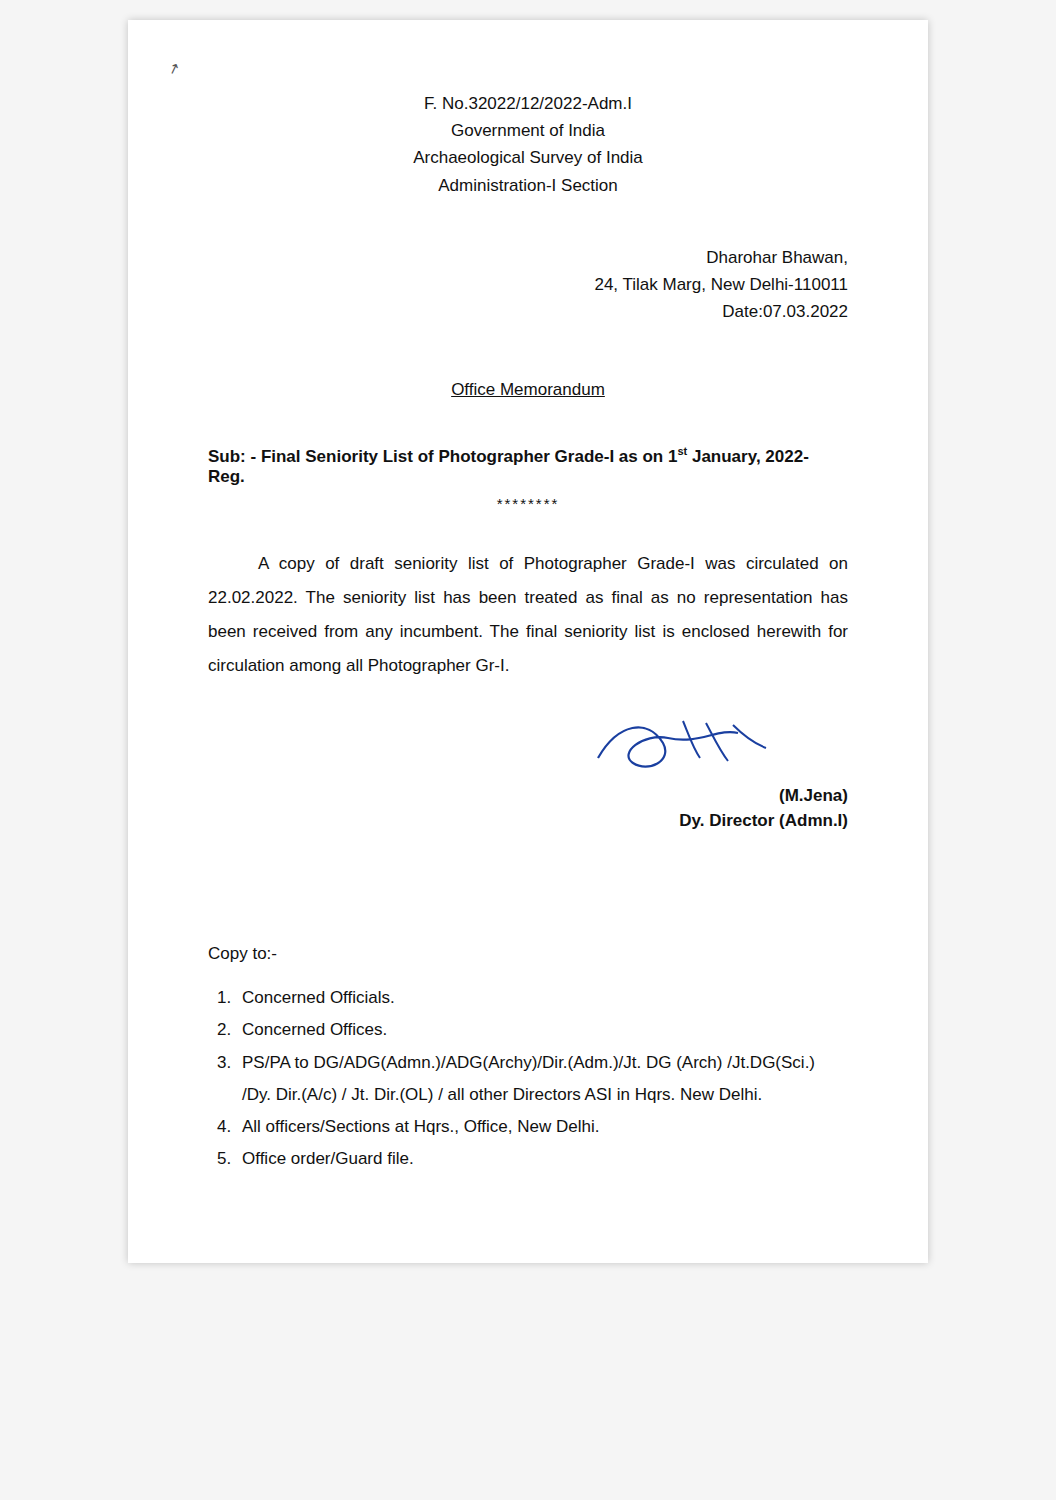↗
F. No.32022/12/2022-Adm.I
Government of India
Archaeological Survey of India
Administration-I Section
Dharohar Bhawan,
24, Tilak Marg, New Delhi-110011
Date:07.03.2022
Office Memorandum
Sub: - Final Seniority List of Photographer Grade-I as on 1st January, 2022- Reg.
********
A copy of draft seniority list of Photographer Grade-I was circulated on 22.02.2022. The seniority list has been treated as final as no representation has been received from any incumbent. The final seniority list is enclosed herewith for circulation among all Photographer Gr-I.
(M.Jena)
Dy. Director (Admn.I)
Copy to:-
Concerned Officials.
Concerned Offices.
PS/PA to DG/ADG(Admn.)/ADG(Archy)/Dir.(Adm.)/Jt. DG (Arch) /Jt.DG(Sci.) /Dy. Dir.(A/c) / Jt. Dir.(OL) / all other Directors ASI in Hqrs. New Delhi.
All officers/Sections at Hqrs., Office, New Delhi.
Office order/Guard file.